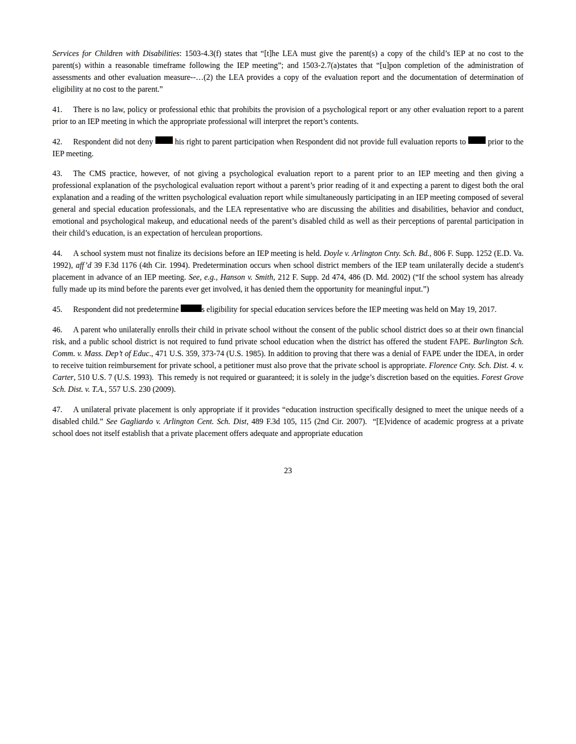Services for Children with Disabilities: 1503-4.3(f) states that “[t]he LEA must give the parent(s) a copy of the child’s IEP at no cost to the parent(s) within a reasonable timeframe following the IEP meeting”; and 1503-2.7(a)states that “[u]pon completion of the administration of assessments and other evaluation measure--…(2) the LEA provides a copy of the evaluation report and the documentation of determination of eligibility at no cost to the parent.”
41. There is no law, policy or professional ethic that prohibits the provision of a psychological report or any other evaluation report to a parent prior to an IEP meeting in which the appropriate professional will interpret the report’s contents.
42. Respondent did not deny his right to parent participation when Respondent did not provide full evaluation reports to prior to the IEP meeting.
43. The CMS practice, however, of not giving a psychological evaluation report to a parent prior to an IEP meeting and then giving a professional explanation of the psychological evaluation report without a parent’s prior reading of it and expecting a parent to digest both the oral explanation and a reading of the written psychological evaluation report while simultaneously participating in an IEP meeting composed of several general and special education professionals, and the LEA representative who are discussing the abilities and disabilities, behavior and conduct, emotional and psychological makeup, and educational needs of the parent’s disabled child as well as their perceptions of parental participation in their child’s education, is an expectation of herculean proportions.
44. A school system must not finalize its decisions before an IEP meeting is held. Doyle v. Arlington Cnty. Sch. Bd., 806 F. Supp. 1252 (E.D. Va. 1992), aff’d 39 F.3d 1176 (4th Cir. 1994). Predetermination occurs when school district members of the IEP team unilaterally decide a student's placement in advance of an IEP meeting. See, e.g., Hanson v. Smith, 212 F. Supp. 2d 474, 486 (D. Md. 2002) (“If the school system has already fully made up its mind before the parents ever get involved, it has denied them the opportunity for meaningful input.”)
45. Respondent did not predetermine s eligibility for special education services before the IEP meeting was held on May 19, 2017.
46. A parent who unilaterally enrolls their child in private school without the consent of the public school district does so at their own financial risk, and a public school district is not required to fund private school education when the district has offered the student FAPE. Burlington Sch. Comm. v. Mass. Dep’t of Educ., 471 U.S. 359, 373-74 (U.S. 1985). In addition to proving that there was a denial of FAPE under the IDEA, in order to receive tuition reimbursement for private school, a petitioner must also prove that the private school is appropriate. Florence Cnty. Sch. Dist. 4. v. Carter, 510 U.S. 7 (U.S. 1993). This remedy is not required or guaranteed; it is solely in the judge’s discretion based on the equities. Forest Grove Sch. Dist. v. T.A., 557 U.S. 230 (2009).
47. A unilateral private placement is only appropriate if it provides “education instruction specifically designed to meet the unique needs of a disabled child.” See Gagliardo v. Arlington Cent. Sch. Dist, 489 F.3d 105, 115 (2nd Cir. 2007). “[E]vidence of academic progress at a private school does not itself establish that a private placement offers adequate and appropriate education
23